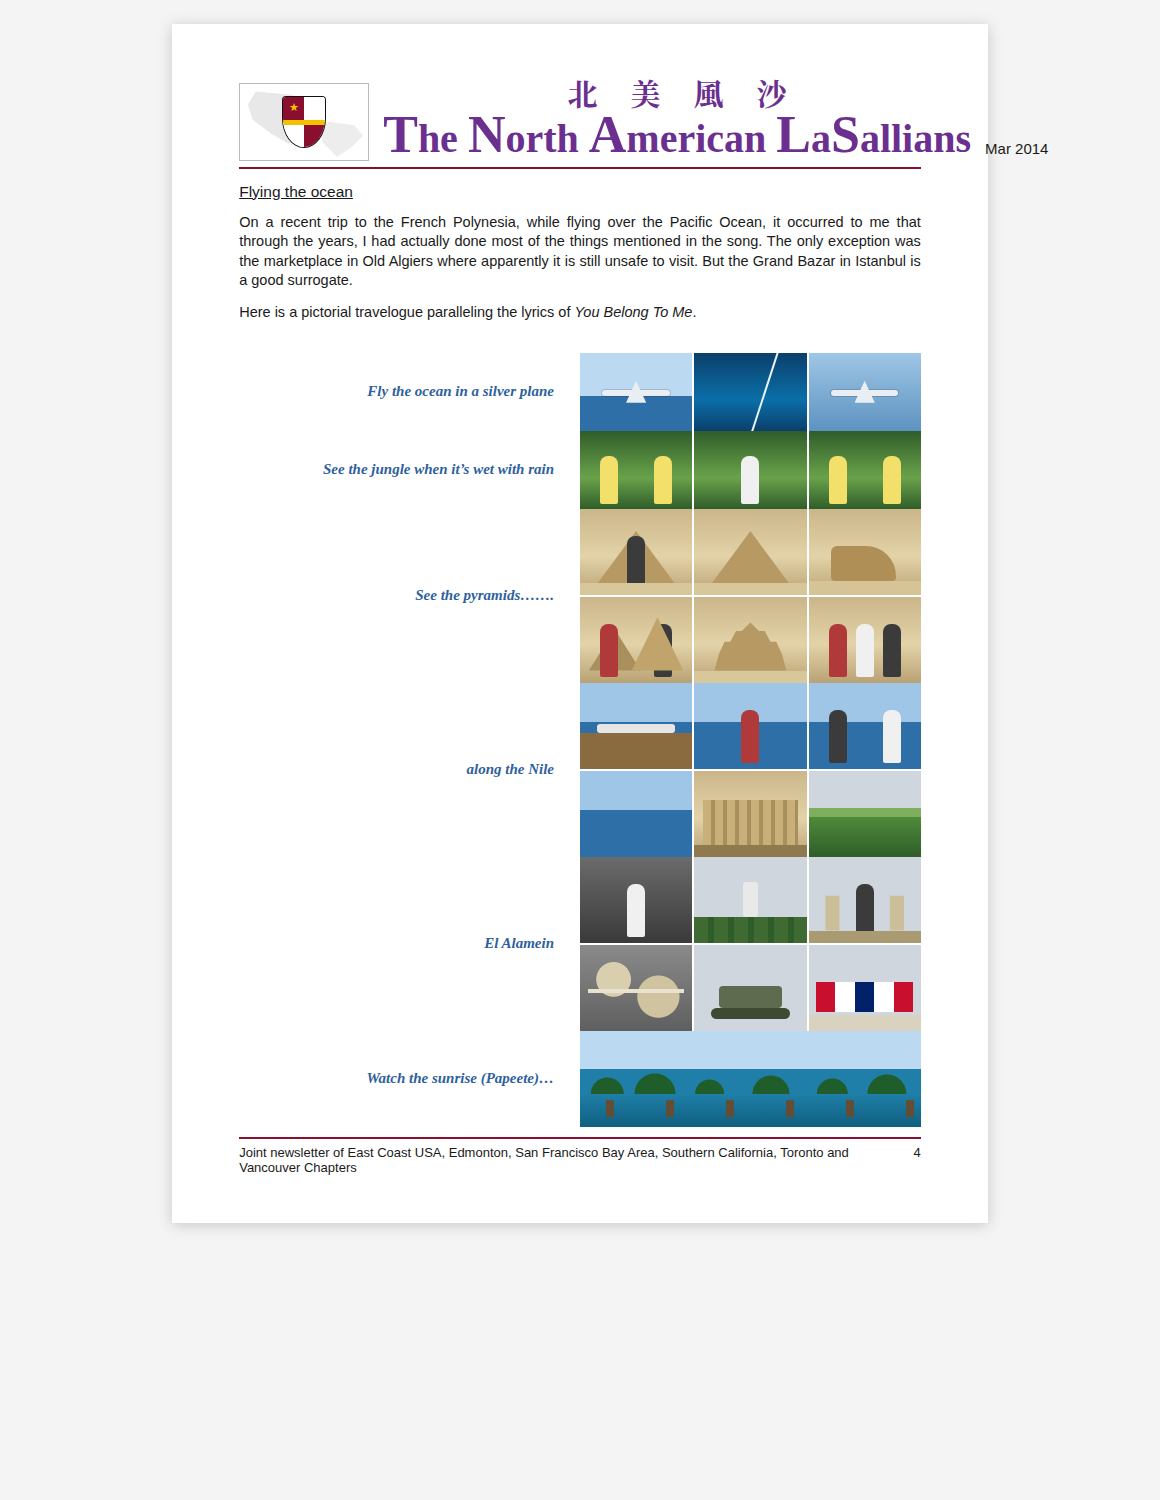★
M
北美風沙
The North American LaSallians
Mar 2014
Flying the ocean
On a recent trip to the French Polynesia, while flying over the Pacific Ocean, it occurred to me that through the years, I had actually done most of the things mentioned in the song. The only exception was the marketplace in Old Algiers where apparently it is still unsafe to visit. But the Grand Bazar in Istanbul is a good surrogate.
Here is a pictorial travelogue paralleling the lyrics of You Belong To Me.
Fly the ocean in a silver plane
See the jungle when it’s wet with rain
See the pyramids…….
along the Nile
El Alamein
Watch the sunrise (Papeete)…
Joint newsletter of East Coast USA, Edmonton, San Francisco Bay Area, Southern California, Toronto and Vancouver Chapters 4